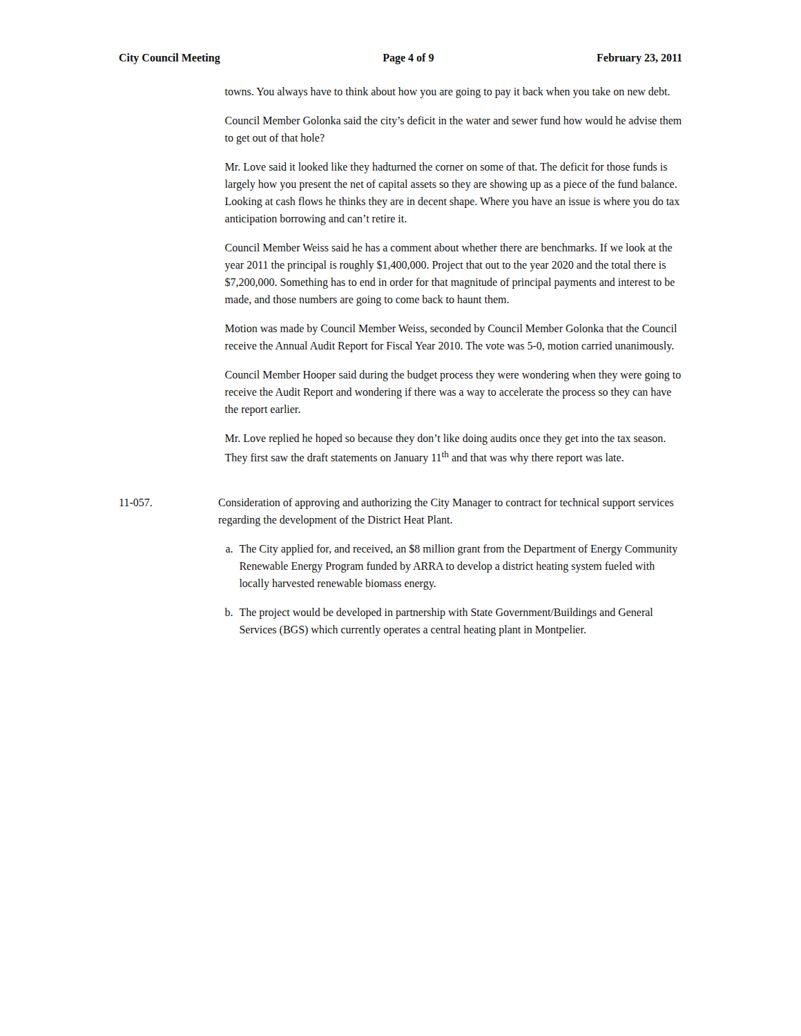City Council Meeting Page 4 of 9 February 23, 2011
towns. You always have to think about how you are going to pay it back when you take on new debt.
Council Member Golonka said the city’s deficit in the water and sewer fund how would he advise them to get out of that hole?
Mr. Love said it looked like they hadturned the corner on some of that. The deficit for those funds is largely how you present the net of capital assets so they are showing up as a piece of the fund balance. Looking at cash flows he thinks they are in decent shape. Where you have an issue is where you do tax anticipation borrowing and can’t retire it.
Council Member Weiss said he has a comment about whether there are benchmarks. If we look at the year 2011 the principal is roughly $1,400,000. Project that out to the year 2020 and the total there is $7,200,000. Something has to end in order for that magnitude of principal payments and interest to be made, and those numbers are going to come back to haunt them.
Motion was made by Council Member Weiss, seconded by Council Member Golonka that the Council receive the Annual Audit Report for Fiscal Year 2010. The vote was 5-0, motion carried unanimously.
Council Member Hooper said during the budget process they were wondering when they were going to receive the Audit Report and wondering if there was a way to accelerate the process so they can have the report earlier.
Mr. Love replied he hoped so because they don’t like doing audits once they get into the tax season. They first saw the draft statements on January 11th and that was why there report was late.
11-057.
Consideration of approving and authorizing the City Manager to contract for technical support services regarding the development of the District Heat Plant.
The City applied for, and received, an $8 million grant from the Department of Energy Community Renewable Energy Program funded by ARRA to develop a district heating system fueled with locally harvested renewable biomass energy.
The project would be developed in partnership with State Government/Buildings and General Services (BGS) which currently operates a central heating plant in Montpelier.